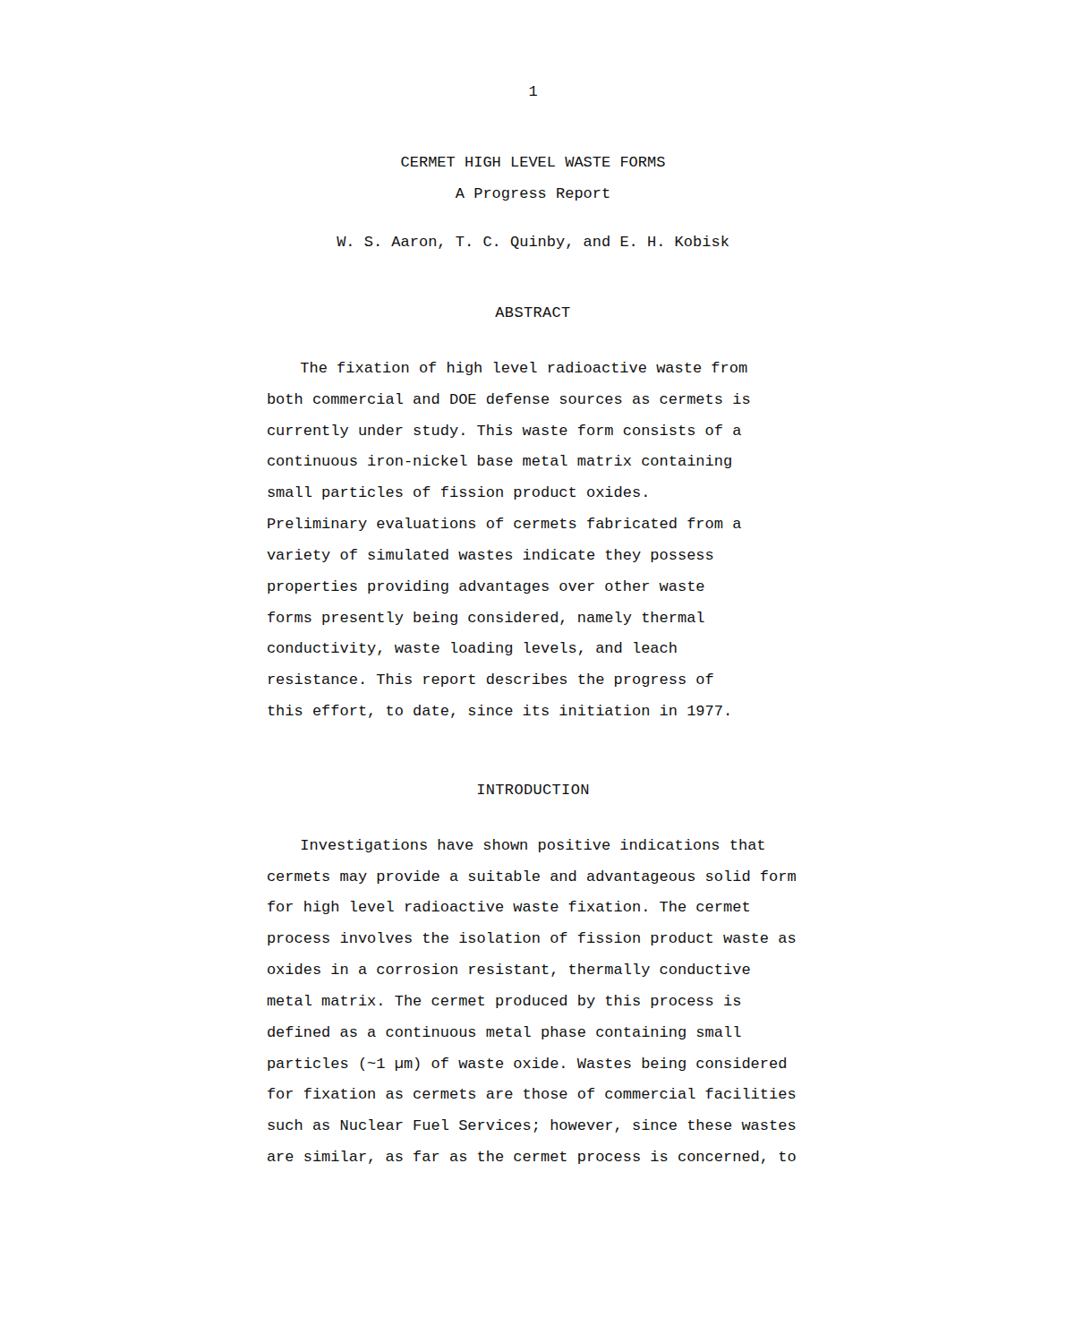1
CERMET HIGH LEVEL WASTE FORMS A Progress Report
W. S. Aaron, T. C. Quinby, and E. H. Kobisk
ABSTRACT
The fixation of high level radioactive waste from both commercial and DOE defense sources as cermets is currently under study. This waste form consists of a continuous iron-nickel base metal matrix containing small particles of fission product oxides. Preliminary evaluations of cermets fabricated from a variety of simulated wastes indicate they possess properties providing advantages over other waste forms presently being considered, namely thermal conductivity, waste loading levels, and leach resistance. This report describes the progress of this effort, to date, since its initiation in 1977.
INTRODUCTION
Investigations have shown positive indications that cermets may provide a suitable and advantageous solid form for high level radioactive waste fixation. The cermet process involves the isolation of fission product waste as oxides in a corrosion resistant, thermally conductive metal matrix. The cermet produced by this process is defined as a continuous metal phase containing small particles (~1 µm) of waste oxide. Wastes being considered for fixation as cermets are those of commercial facilities such as Nuclear Fuel Services; however, since these wastes are similar, as far as the cermet process is concerned, to